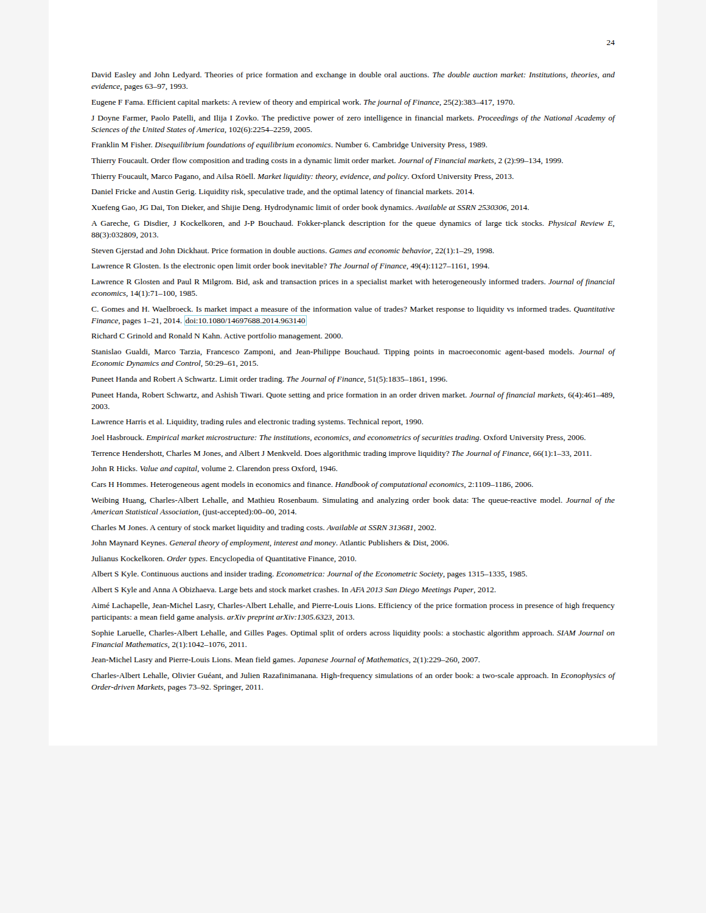24
David Easley and John Ledyard. Theories of price formation and exchange in double oral auctions. The double auction market: Institutions, theories, and evidence, pages 63–97, 1993.
Eugene F Fama. Efficient capital markets: A review of theory and empirical work. The journal of Finance, 25(2):383–417, 1970.
J Doyne Farmer, Paolo Patelli, and Ilija I Zovko. The predictive power of zero intelligence in financial markets. Proceedings of the National Academy of Sciences of the United States of America, 102(6):2254–2259, 2005.
Franklin M Fisher. Disequilibrium foundations of equilibrium economics. Number 6. Cambridge University Press, 1989.
Thierry Foucault. Order flow composition and trading costs in a dynamic limit order market. Journal of Financial markets, 2 (2):99–134, 1999.
Thierry Foucault, Marco Pagano, and Ailsa Röell. Market liquidity: theory, evidence, and policy. Oxford University Press, 2013.
Daniel Fricke and Austin Gerig. Liquidity risk, speculative trade, and the optimal latency of financial markets. 2014.
Xuefeng Gao, JG Dai, Ton Dieker, and Shijie Deng. Hydrodynamic limit of order book dynamics. Available at SSRN 2530306, 2014.
A Gareche, G Disdier, J Kockelkoren, and J-P Bouchaud. Fokker-planck description for the queue dynamics of large tick stocks. Physical Review E, 88(3):032809, 2013.
Steven Gjerstad and John Dickhaut. Price formation in double auctions. Games and economic behavior, 22(1):1–29, 1998.
Lawrence R Glosten. Is the electronic open limit order book inevitable? The Journal of Finance, 49(4):1127–1161, 1994.
Lawrence R Glosten and Paul R Milgrom. Bid, ask and transaction prices in a specialist market with heterogeneously informed traders. Journal of financial economics, 14(1):71–100, 1985.
C. Gomes and H. Waelbroeck. Is market impact a measure of the information value of trades? Market response to liquidity vs informed trades. Quantitative Finance, pages 1–21, 2014. doi:10.1080/14697688.2014.963140
Richard C Grinold and Ronald N Kahn. Active portfolio management. 2000.
Stanislao Gualdi, Marco Tarzia, Francesco Zamponi, and Jean-Philippe Bouchaud. Tipping points in macroeconomic agent-based models. Journal of Economic Dynamics and Control, 50:29–61, 2015.
Puneet Handa and Robert A Schwartz. Limit order trading. The Journal of Finance, 51(5):1835–1861, 1996.
Puneet Handa, Robert Schwartz, and Ashish Tiwari. Quote setting and price formation in an order driven market. Journal of financial markets, 6(4):461–489, 2003.
Lawrence Harris et al. Liquidity, trading rules and electronic trading systems. Technical report, 1990.
Joel Hasbrouck. Empirical market microstructure: The institutions, economics, and econometrics of securities trading. Oxford University Press, 2006.
Terrence Hendershott, Charles M Jones, and Albert J Menkveld. Does algorithmic trading improve liquidity? The Journal of Finance, 66(1):1–33, 2011.
John R Hicks. Value and capital, volume 2. Clarendon press Oxford, 1946.
Cars H Hommes. Heterogeneous agent models in economics and finance. Handbook of computational economics, 2:1109–1186, 2006.
Weibing Huang, Charles-Albert Lehalle, and Mathieu Rosenbaum. Simulating and analyzing order book data: The queue-reactive model. Journal of the American Statistical Association, (just-accepted):00–00, 2014.
Charles M Jones. A century of stock market liquidity and trading costs. Available at SSRN 313681, 2002.
John Maynard Keynes. General theory of employment, interest and money. Atlantic Publishers & Dist, 2006.
Julianus Kockelkoren. Order types. Encyclopedia of Quantitative Finance, 2010.
Albert S Kyle. Continuous auctions and insider trading. Econometrica: Journal of the Econometric Society, pages 1315–1335, 1985.
Albert S Kyle and Anna A Obizhaeva. Large bets and stock market crashes. In AFA 2013 San Diego Meetings Paper, 2012.
Aimé Lachapelle, Jean-Michel Lasry, Charles-Albert Lehalle, and Pierre-Louis Lions. Efficiency of the price formation process in presence of high frequency participants: a mean field game analysis. arXiv preprint arXiv:1305.6323, 2013.
Sophie Laruelle, Charles-Albert Lehalle, and Gilles Pages. Optimal split of orders across liquidity pools: a stochastic algorithm approach. SIAM Journal on Financial Mathematics, 2(1):1042–1076, 2011.
Jean-Michel Lasry and Pierre-Louis Lions. Mean field games. Japanese Journal of Mathematics, 2(1):229–260, 2007.
Charles-Albert Lehalle, Olivier Guéant, and Julien Razafinimanana. High-frequency simulations of an order book: a two-scale approach. In Econophysics of Order-driven Markets, pages 73–92. Springer, 2011.